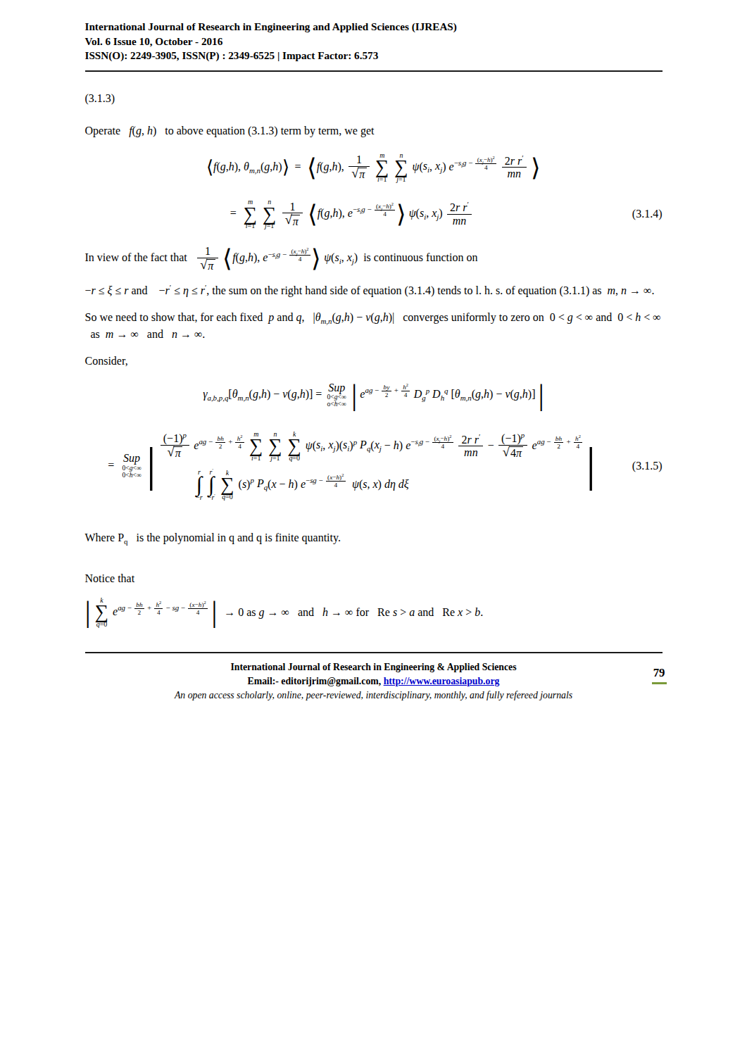International Journal of Research in Engineering and Applied Sciences (IJREAS) Vol. 6 Issue 10, October - 2016 ISSN(O): 2249-3905, ISSN(P) : 2349-6525 | Impact Factor: 6.573
(3.1.3)
Operate f(g, h) to above equation (3.1.3) term by term, we get
⟨f(g,h), θm,n(g,h)⟩ = ⟨f(g,h), 1 π m∑i=1 n∑j=1 ψ(si, xj) e−sig − (xj−h)24 2r r′mn ⟩
= m∑i=1 n∑j=1 1 π ⟨f(g,h), e−sig − (xj−h)24⟩ ψ(si, xj) 2r r′mn (3.1.4)
In view of the fact that 1 π ⟨f(g,h), e−sig − (xj−h)24⟩ ψ(si, xj) is continuous function on
−r ≤ ξ ≤ r and −r′ ≤ η ≤ r′, the sum on the right hand side of equation (3.1.4) tends to l. h. s. of equation (3.1.1) as m, n → ∞.
So we need to show that, for each fixed p and q, |θm,n(g,h) − v(g,h)| converges uniformly to zero on 0 < g < ∞ and 0 < h < ∞ as m → ∞ and n → ∞.
Consider,
γa,b,p,q[θm,n(g,h) − v(g,h)] = Sup 0<g<∞
o<h<∞ | eag − by 2 + h24 Dgp Dhq [θm,n(g,h) − v(g,h)] |
= Sup 0<g<∞
0<h<∞ | (−1)p π eag − bh 2 + h24 m∑i=1 n∑j=1 k∑q=0 ψ(si, xj)(si)p Pq(xj − h) e−sig − (xj−h)24 2r r′mn − (−1)p 4π eag − bh 2 + h24 r∫−r r′∫−r′ k∑q=0 (s)p Pq(x − h) e−sg − (x−h)24 ψ(s, x) dη dξ | (3.1.5)
Where Pq is the polynomial in q and q is finite quantity.
Notice that
| k∑q=0 eag − bh 2 + h24 − sg − (x−h)24 | → 0 as g → ∞ and h → ∞ for Re s > a and Re x > b.
79
International Journal of Research in Engineering & Applied Sciences
Email:- editorijrim@gmail.com, http://www.euroasiapub.org
An open access scholarly, online, peer-reviewed, interdisciplinary, monthly, and fully refereed journals